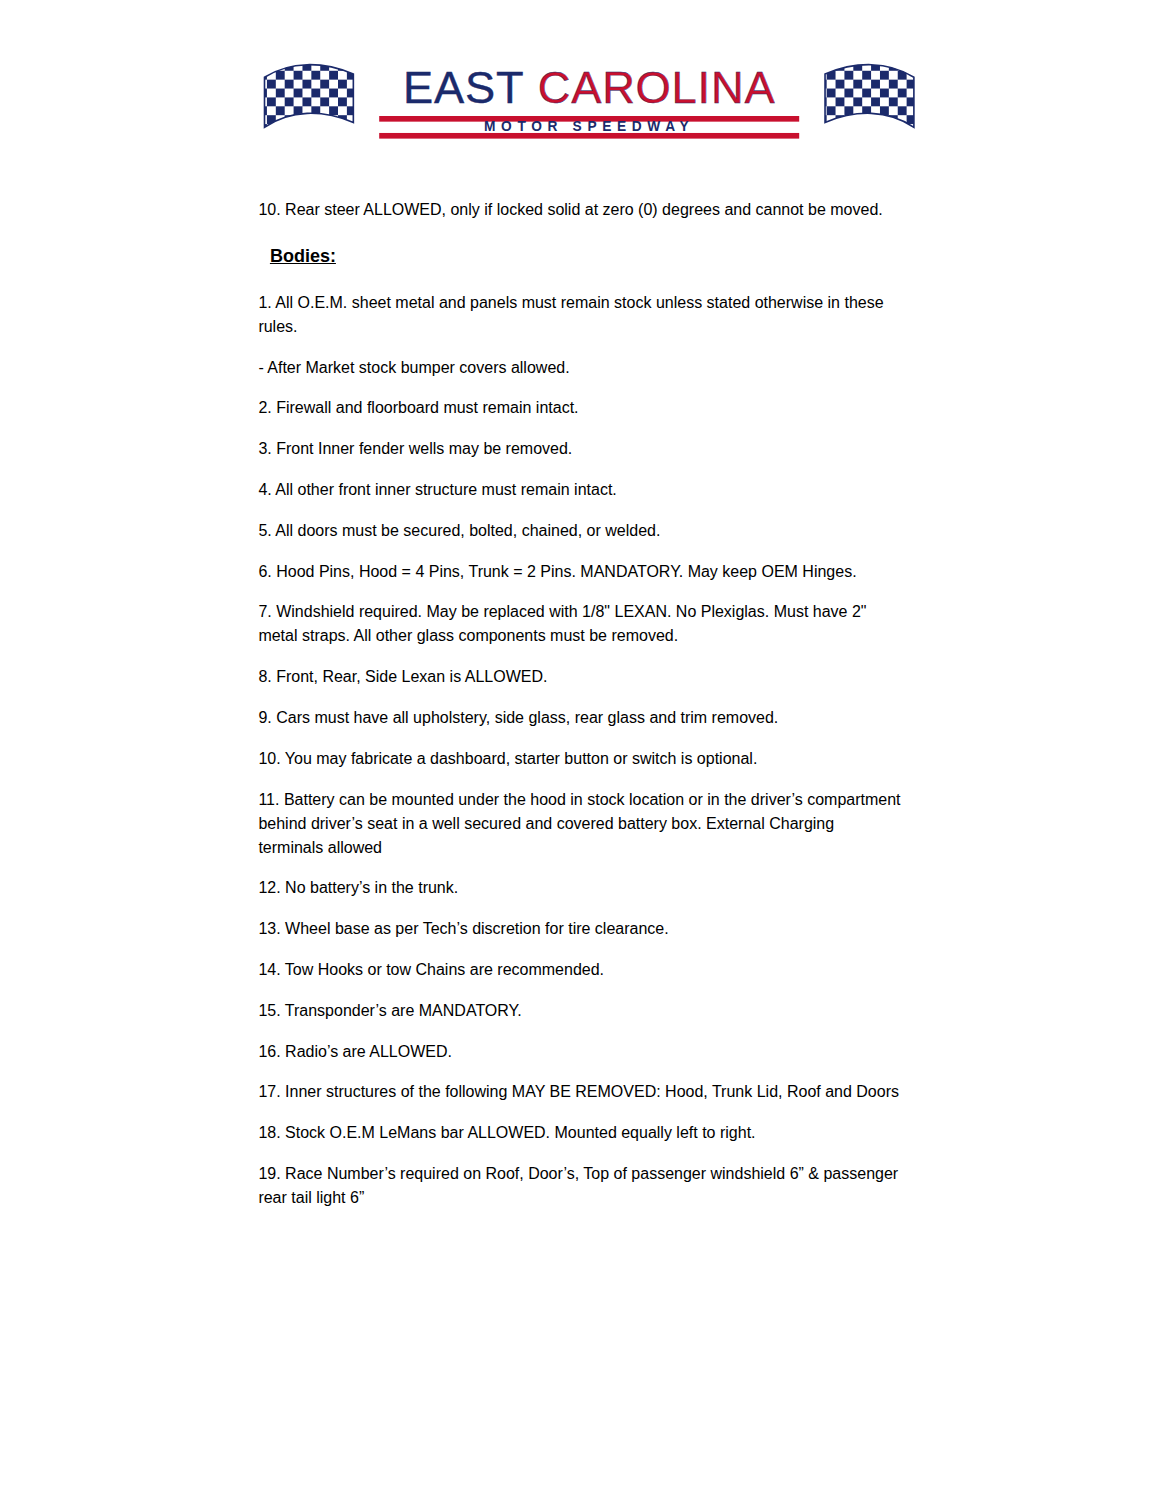EAST CAROLINA MOTOR SPEEDWAY
10. Rear steer ALLOWED, only if locked solid at zero (0) degrees and cannot be moved.
Bodies:
1. All O.E.M. sheet metal and panels must remain stock unless stated otherwise in these rules.
- After Market stock bumper covers allowed.
2. Firewall and floorboard must remain intact.
3. Front Inner fender wells may be removed.
4. All other front inner structure must remain intact.
5. All doors must be secured, bolted, chained, or welded.
6. Hood Pins, Hood = 4 Pins, Trunk = 2 Pins. MANDATORY. May keep OEM Hinges.
7. Windshield required. May be replaced with 1/8" LEXAN. No Plexiglas. Must have 2" metal straps. All other glass components must be removed.
8. Front, Rear, Side Lexan is ALLOWED.
9. Cars must have all upholstery, side glass, rear glass and trim removed.
10. You may fabricate a dashboard, starter button or switch is optional.
11. Battery can be mounted under the hood in stock location or in the driver’s compartment behind driver’s seat in a well secured and covered battery box. External Charging terminals allowed
12. No battery’s in the trunk.
13. Wheel base as per Tech’s discretion for tire clearance.
14. Tow Hooks or tow Chains are recommended.
15. Transponder’s are MANDATORY.
16. Radio’s are ALLOWED.
17. Inner structures of the following MAY BE REMOVED: Hood, Trunk Lid, Roof and Doors
18. Stock O.E.M LeMans bar ALLOWED. Mounted equally left to right.
19. Race Number’s required on Roof, Door’s, Top of passenger windshield 6” & passenger rear tail light 6”